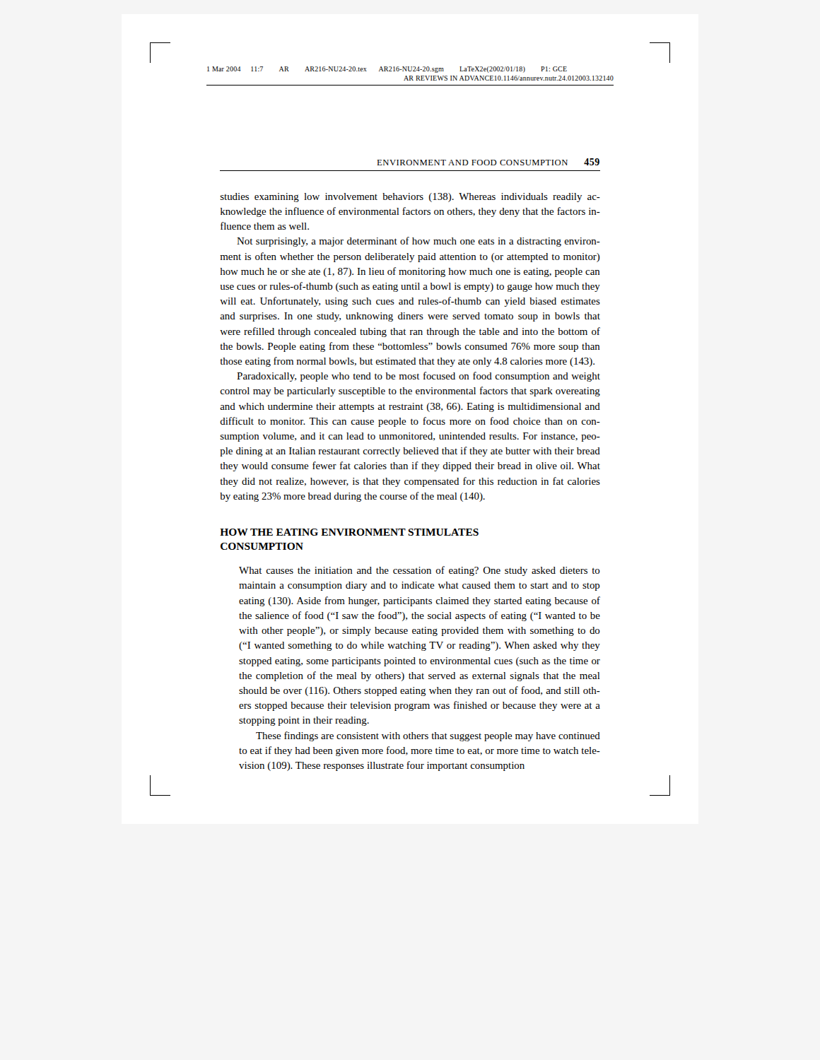1 Mar 2004 11:7 AR AR216-NU24-20.tex AR216-NU24-20.sgm LaTeX2e(2002/01/18) P1: GCE
AR REVIEWS IN ADVANCE10.1146/annurev.nutr.24.012003.132140
ENVIRONMENT AND FOOD CONSUMPTION459
studies examining low involvement behaviors (138). Whereas individuals readily acknowledge the influence of environmental factors on others, they deny that the factors influence them as well.
Not surprisingly, a major determinant of how much one eats in a distracting environment is often whether the person deliberately paid attention to (or attempted to monitor) how much he or she ate (1, 87). In lieu of monitoring how much one is eating, people can use cues or rules-of-thumb (such as eating until a bowl is empty) to gauge how much they will eat. Unfortunately, using such cues and rules-of-thumb can yield biased estimates and surprises. In one study, unknowing diners were served tomato soup in bowls that were refilled through concealed tubing that ran through the table and into the bottom of the bowls. People eating from these “bottomless” bowls consumed 76% more soup than those eating from normal bowls, but estimated that they ate only 4.8 calories more (143).
Paradoxically, people who tend to be most focused on food consumption and weight control may be particularly susceptible to the environmental factors that spark overeating and which undermine their attempts at restraint (38, 66). Eating is multidimensional and difficult to monitor. This can cause people to focus more on food choice than on consumption volume, and it can lead to unmonitored, unintended results. For instance, people dining at an Italian restaurant correctly believed that if they ate butter with their bread they would consume fewer fat calories than if they dipped their bread in olive oil. What they did not realize, however, is that they compensated for this reduction in fat calories by eating 23% more bread during the course of the meal (140).
HOW THE EATING ENVIRONMENT STIMULATES
CONSUMPTION
What causes the initiation and the cessation of eating? One study asked dieters to maintain a consumption diary and to indicate what caused them to start and to stop eating (130). Aside from hunger, participants claimed they started eating because of the salience of food (“I saw the food”), the social aspects of eating (“I wanted to be with other people”), or simply because eating provided them with something to do (“I wanted something to do while watching TV or reading”). When asked why they stopped eating, some participants pointed to environmental cues (such as the time or the completion of the meal by others) that served as external signals that the meal should be over (116). Others stopped eating when they ran out of food, and still others stopped because their television program was finished or because they were at a stopping point in their reading.
These findings are consistent with others that suggest people may have continued to eat if they had been given more food, more time to eat, or more time to watch television (109). These responses illustrate four important consumption